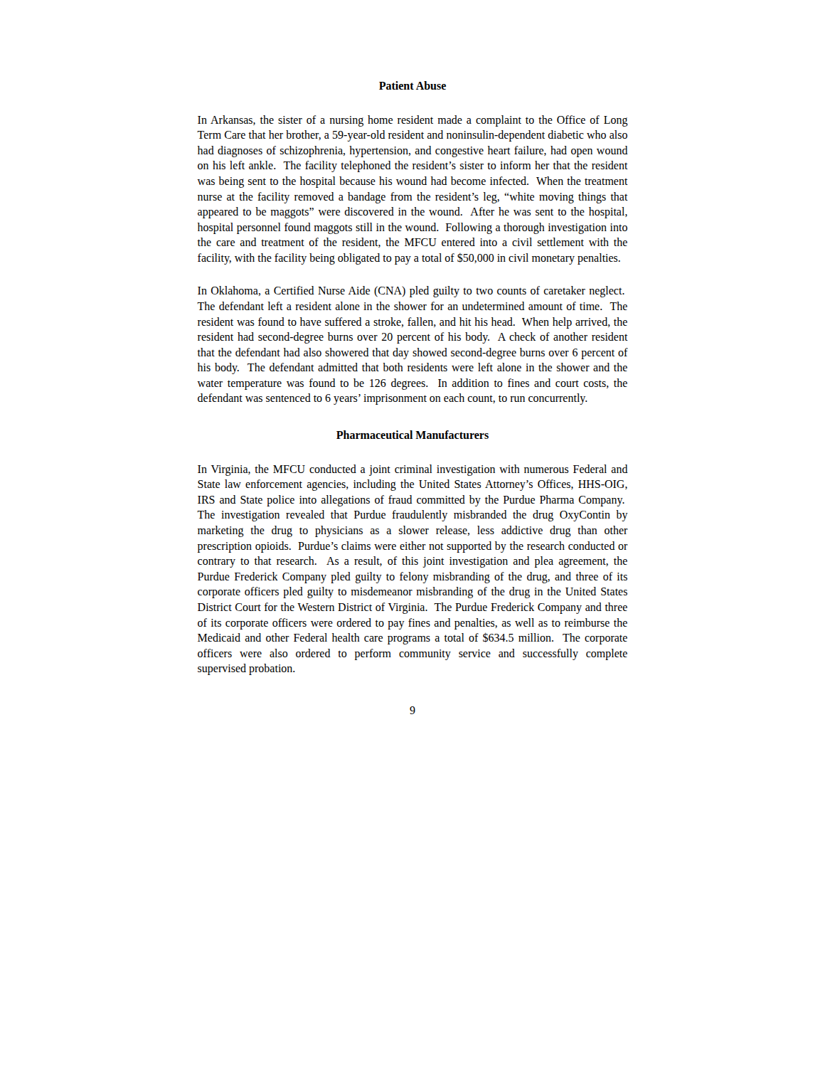Patient Abuse
In Arkansas, the sister of a nursing home resident made a complaint to the Office of Long Term Care that her brother, a 59-year-old resident and noninsulin-dependent diabetic who also had diagnoses of schizophrenia, hypertension, and congestive heart failure, had open wound on his left ankle. The facility telephoned the resident’s sister to inform her that the resident was being sent to the hospital because his wound had become infected. When the treatment nurse at the facility removed a bandage from the resident’s leg, “white moving things that appeared to be maggots” were discovered in the wound. After he was sent to the hospital, hospital personnel found maggots still in the wound. Following a thorough investigation into the care and treatment of the resident, the MFCU entered into a civil settlement with the facility, with the facility being obligated to pay a total of $50,000 in civil monetary penalties.
In Oklahoma, a Certified Nurse Aide (CNA) pled guilty to two counts of caretaker neglect. The defendant left a resident alone in the shower for an undetermined amount of time. The resident was found to have suffered a stroke, fallen, and hit his head. When help arrived, the resident had second-degree burns over 20 percent of his body. A check of another resident that the defendant had also showered that day showed second-degree burns over 6 percent of his body. The defendant admitted that both residents were left alone in the shower and the water temperature was found to be 126 degrees. In addition to fines and court costs, the defendant was sentenced to 6 years’ imprisonment on each count, to run concurrently.
Pharmaceutical Manufacturers
In Virginia, the MFCU conducted a joint criminal investigation with numerous Federal and State law enforcement agencies, including the United States Attorney’s Offices, HHS-OIG, IRS and State police into allegations of fraud committed by the Purdue Pharma Company. The investigation revealed that Purdue fraudulently misbranded the drug OxyContin by marketing the drug to physicians as a slower release, less addictive drug than other prescription opioids. Purdue’s claims were either not supported by the research conducted or contrary to that research. As a result, of this joint investigation and plea agreement, the Purdue Frederick Company pled guilty to felony misbranding of the drug, and three of its corporate officers pled guilty to misdemeanor misbranding of the drug in the United States District Court for the Western District of Virginia. The Purdue Frederick Company and three of its corporate officers were ordered to pay fines and penalties, as well as to reimburse the Medicaid and other Federal health care programs a total of $634.5 million. The corporate officers were also ordered to perform community service and successfully complete supervised probation.
9